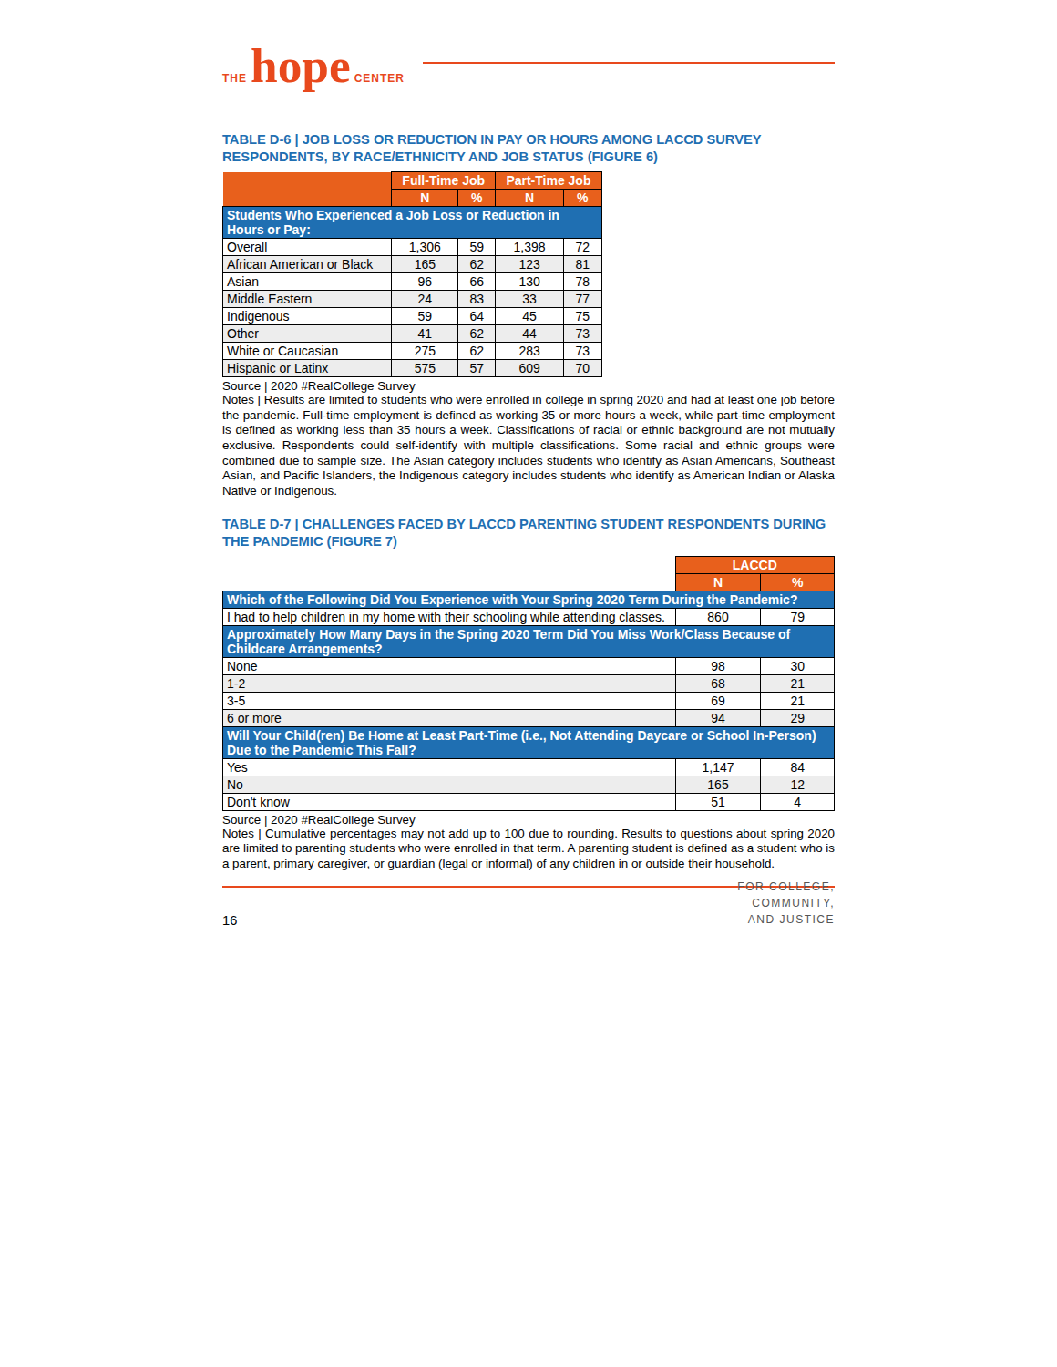THE hope CENTER
Table D-6 | Job Loss or Reduction in Pay or Hours Among LACCD Survey Respondents, by Race/Ethnicity and Job Status (Figure 6)
| | Full-Time Job | Part-Time Job |
| | N | % | N | % |
| Students Who Experienced a Job Loss or Reduction in Hours or Pay: |
| Overall | 1,306 | 59 | 1,398 | 72 |
| African American or Black | 165 | 62 | 123 | 81 |
| Asian | 96 | 66 | 130 | 78 |
| Middle Eastern | 24 | 83 | 33 | 77 |
| Indigenous | 59 | 64 | 45 | 75 |
| Other | 41 | 62 | 44 | 73 |
| White or Caucasian | 275 | 62 | 283 | 73 |
| Hispanic or Latinx | 575 | 57 | 609 | 70 |
Source | 2020 #RealCollege Survey
Notes | Results are limited to students who were enrolled in college in spring 2020 and had at least one job before the pandemic. Full-time employment is defined as working 35 or more hours a week, while part-time employment is defined as working less than 35 hours a week. Classifications of racial or ethnic background are not mutually exclusive. Respondents could self-identify with multiple classifications. Some racial and ethnic groups were combined due to sample size. The Asian category includes students who identify as Asian Americans, Southeast Asian, and Pacific Islanders, the Indigenous category includes students who identify as American Indian or Alaska Native or Indigenous.
Table D-7 | Challenges Faced by LACCD Parenting Student Respondents During the Pandemic (Figure 7)
| | LACCD |
| | N | % |
| Which of the Following Did You Experience with Your Spring 2020 Term During the Pandemic? |
| I had to help children in my home with their schooling while attending classes. | 860 | 79 |
| Approximately How Many Days in the Spring 2020 Term Did You Miss Work/Class Because of Childcare Arrangements? |
| None | 98 | 30 |
| 1-2 | 68 | 21 |
| 3-5 | 69 | 21 |
| 6 or more | 94 | 29 |
| Will Your Child(ren) Be Home at Least Part-Time (i.e., Not Attending Daycare or School In-Person) Due to the Pandemic This Fall? |
| Yes | 1,147 | 84 |
| No | 165 | 12 |
| Don't know | 51 | 4 |
Source | 2020 #RealCollege Survey
Notes | Cumulative percentages may not add up to 100 due to rounding. Results to questions about spring 2020 are limited to parenting students who were enrolled in that term. A parenting student is defined as a student who is a parent, primary caregiver, or guardian (legal or informal) of any children in or outside their household.
16
FOR COLLEGE,
COMMUNITY,
AND JUSTICE